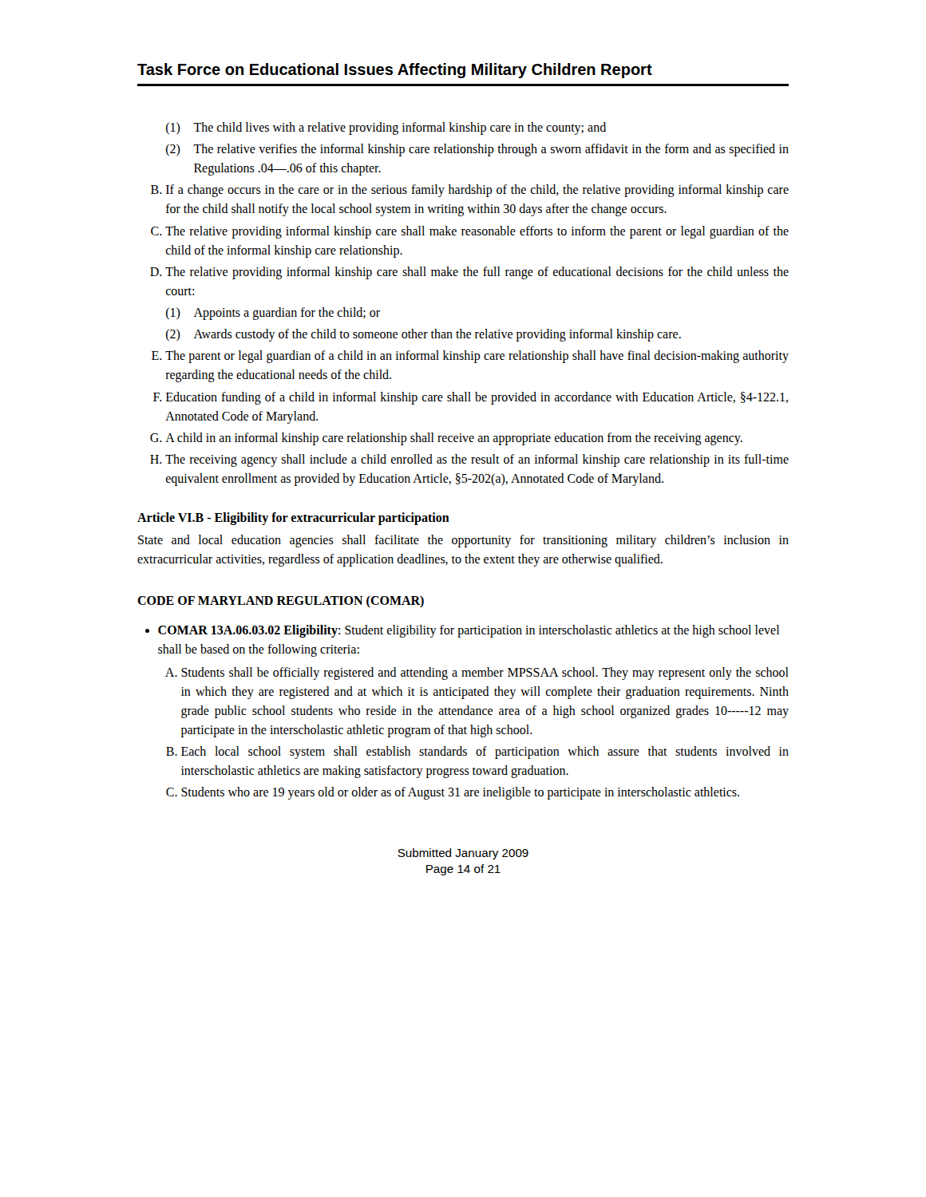Task Force on Educational Issues Affecting Military Children Report
The child lives with a relative providing informal kinship care in the county; and
The relative verifies the informal kinship care relationship through a sworn affidavit in the form and as specified in Regulations .04—.06 of this chapter.
If a change occurs in the care or in the serious family hardship of the child, the relative providing informal kinship care for the child shall notify the local school system in writing within 30 days after the change occurs.
The relative providing informal kinship care shall make reasonable efforts to inform the parent or legal guardian of the child of the informal kinship care relationship.
The relative providing informal kinship care shall make the full range of educational decisions for the child unless the court:
Appoints a guardian for the child; or
Awards custody of the child to someone other than the relative providing informal kinship care.
The parent or legal guardian of a child in an informal kinship care relationship shall have final decision-making authority regarding the educational needs of the child.
Education funding of a child in informal kinship care shall be provided in accordance with Education Article, §4-122.1, Annotated Code of Maryland.
A child in an informal kinship care relationship shall receive an appropriate education from the receiving agency.
The receiving agency shall include a child enrolled as the result of an informal kinship care relationship in its full-time equivalent enrollment as provided by Education Article, §5-202(a), Annotated Code of Maryland.
Article VI.B - Eligibility for extracurricular participation
State and local education agencies shall facilitate the opportunity for transitioning military children’s inclusion in extracurricular activities, regardless of application deadlines, to the extent they are otherwise qualified.
CODE OF MARYLAND REGULATION (COMAR)
COMAR 13A.06.03.02 Eligibility: Student eligibility for participation in interscholastic athletics at the high school level shall be based on the following criteria:
Students shall be officially registered and attending a member MPSSAA school. They may represent only the school in which they are registered and at which it is anticipated they will complete their graduation requirements. Ninth grade public school students who reside in the attendance area of a high school organized grades 10-----12 may participate in the interscholastic athletic program of that high school.
Each local school system shall establish standards of participation which assure that students involved in interscholastic athletics are making satisfactory progress toward graduation.
Students who are 19 years old or older as of August 31 are ineligible to participate in interscholastic athletics.
Submitted January 2009
Page 14 of 21